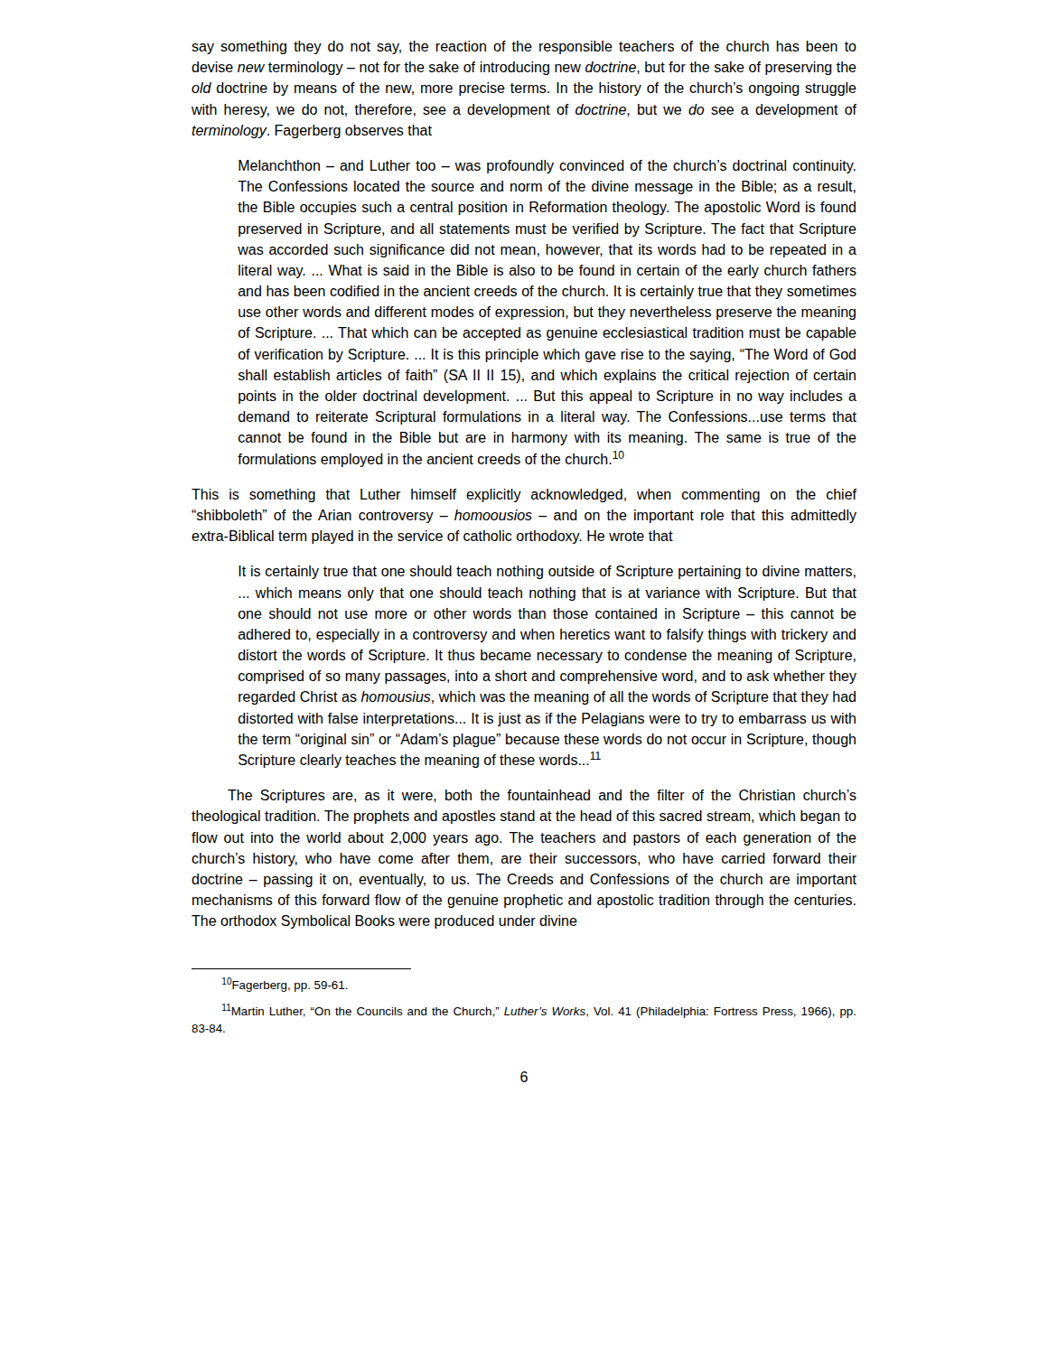say something they do not say, the reaction of the responsible teachers of the church has been to devise new terminology – not for the sake of introducing new doctrine, but for the sake of preserving the old doctrine by means of the new, more precise terms. In the history of the church’s ongoing struggle with heresy, we do not, therefore, see a development of doctrine, but we do see a development of terminology. Fagerberg observes that
Melanchthon – and Luther too – was profoundly convinced of the church’s doctrinal continuity. The Confessions located the source and norm of the divine message in the Bible; as a result, the Bible occupies such a central position in Reformation theology. The apostolic Word is found preserved in Scripture, and all statements must be verified by Scripture. The fact that Scripture was accorded such significance did not mean, however, that its words had to be repeated in a literal way. ... What is said in the Bible is also to be found in certain of the early church fathers and has been codified in the ancient creeds of the church. It is certainly true that they sometimes use other words and different modes of expression, but they nevertheless preserve the meaning of Scripture. ... That which can be accepted as genuine ecclesiastical tradition must be capable of verification by Scripture. ... It is this principle which gave rise to the saying, “The Word of God shall establish articles of faith” (SA II II 15), and which explains the critical rejection of certain points in the older doctrinal development. ... But this appeal to Scripture in no way includes a demand to reiterate Scriptural formulations in a literal way. The Confessions...use terms that cannot be found in the Bible but are in harmony with its meaning. The same is true of the formulations employed in the ancient creeds of the church.10
This is something that Luther himself explicitly acknowledged, when commenting on the chief “shibboleth” of the Arian controversy – homoousios – and on the important role that this admittedly extra-Biblical term played in the service of catholic orthodoxy. He wrote that
It is certainly true that one should teach nothing outside of Scripture pertaining to divine matters, ... which means only that one should teach nothing that is at variance with Scripture. But that one should not use more or other words than those contained in Scripture – this cannot be adhered to, especially in a controversy and when heretics want to falsify things with trickery and distort the words of Scripture. It thus became necessary to condense the meaning of Scripture, comprised of so many passages, into a short and comprehensive word, and to ask whether they regarded Christ as homousius, which was the meaning of all the words of Scripture that they had distorted with false interpretations... It is just as if the Pelagians were to try to embarrass us with the term “original sin” or “Adam’s plague” because these words do not occur in Scripture, though Scripture clearly teaches the meaning of these words...11
The Scriptures are, as it were, both the fountainhead and the filter of the Christian church’s theological tradition. The prophets and apostles stand at the head of this sacred stream, which began to flow out into the world about 2,000 years ago. The teachers and pastors of each generation of the church’s history, who have come after them, are their successors, who have carried forward their doctrine – passing it on, eventually, to us. The Creeds and Confessions of the church are important mechanisms of this forward flow of the genuine prophetic and apostolic tradition through the centuries. The orthodox Symbolical Books were produced under divine
10Fagerberg, pp. 59-61.
11Martin Luther, “On the Councils and the Church,” Luther’s Works, Vol. 41 (Philadelphia: Fortress Press, 1966), pp. 83-84.
6